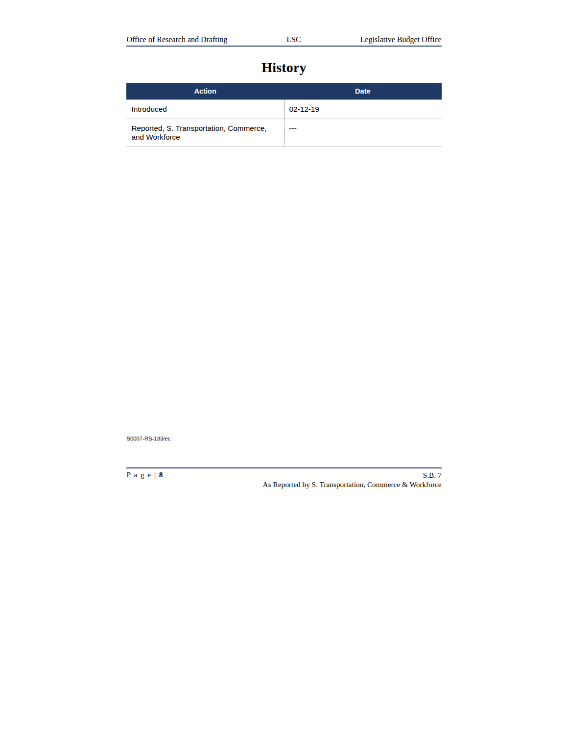Office of Research and Drafting
LSC
Legislative Budget Office
History
| Action | Date |
| --- | --- |
| Introduced | 02-12-19 |
| Reported, S. Transportation, Commerce, and Workforce | --- |
S0007-RS-133/ec
P a g e | 8
S.B. 7
As Reported by S. Transportation, Commerce & Workforce